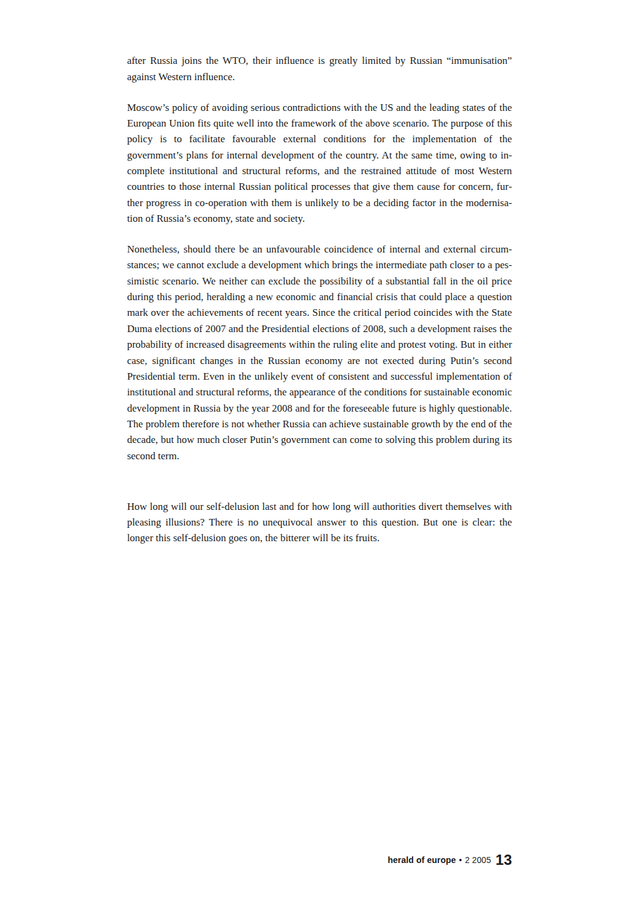after Russia joins the WTO, their influence is greatly limited by Russian “immunisation” against Western influence.
Moscow’s policy of avoiding serious contradictions with the US and the leading states of the European Union fits quite well into the framework of the above scenario. The purpose of this policy is to facilitate favourable external conditions for the implementation of the government’s plans for internal development of the country. At the same time, owing to incomplete institutional and structural reforms, and the restrained attitude of most Western countries to those internal Russian political processes that give them cause for concern, further progress in co-operation with them is unlikely to be a deciding factor in the modernisation of Russia’s economy, state and society.
Nonetheless, should there be an unfavourable coincidence of internal and external circumstances; we cannot exclude a development which brings the intermediate path closer to a pessimistic scenario. We neither can exclude the possibility of a substantial fall in the oil price during this period, heralding a new economic and financial crisis that could place a question mark over the achievements of recent years. Since the critical period coincides with the State Duma elections of 2007 and the Presidential elections of 2008, such a development raises the probability of increased disagreements within the ruling elite and protest voting. But in either case, significant changes in the Russian economy are not exected during Putin’s second Presidential term. Even in the unlikely event of consistent and successful implementation of institutional and structural reforms, the appearance of the conditions for sustainable economic development in Russia by the year 2008 and for the foreseeable future is highly questionable. The problem therefore is not whether Russia can achieve sustainable growth by the end of the decade, but how much closer Putin’s government can come to solving this problem during its second term.
How long will our self-delusion last and for how long will authorities divert themselves with pleasing illusions? There is no unequivocal answer to this question. But one is clear: the longer this self-delusion goes on, the bitterer will be its fruits.
herald of europe•2 200513